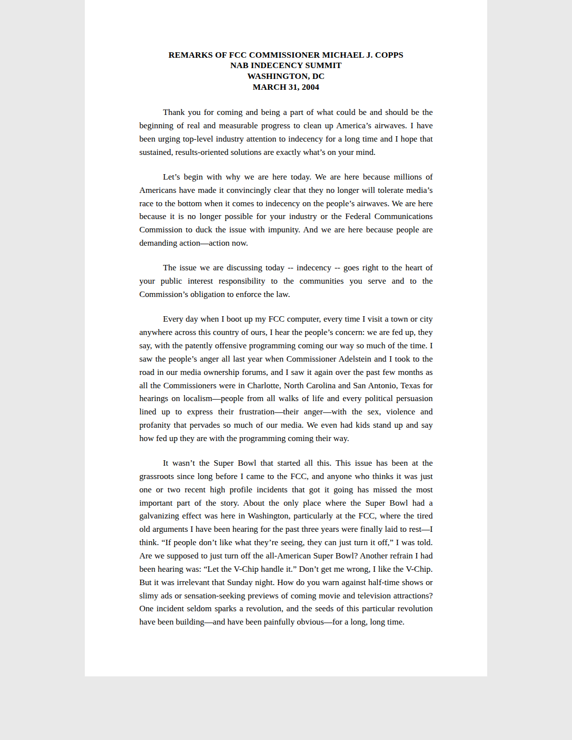REMARKS OF FCC COMMISSIONER MICHAEL J. COPPS
NAB INDECENCY SUMMIT
WASHINGTON, DC
MARCH 31, 2004
Thank you for coming and being a part of what could be and should be the beginning of real and measurable progress to clean up America’s airwaves. I have been urging top-level industry attention to indecency for a long time and I hope that sustained, results-oriented solutions are exactly what’s on your mind.
Let’s begin with why we are here today. We are here because millions of Americans have made it convincingly clear that they no longer will tolerate media’s race to the bottom when it comes to indecency on the people’s airwaves. We are here because it is no longer possible for your industry or the Federal Communications Commission to duck the issue with impunity. And we are here because people are demanding action—action now.
The issue we are discussing today -- indecency -- goes right to the heart of your public interest responsibility to the communities you serve and to the Commission’s obligation to enforce the law.
Every day when I boot up my FCC computer, every time I visit a town or city anywhere across this country of ours, I hear the people’s concern: we are fed up, they say, with the patently offensive programming coming our way so much of the time. I saw the people’s anger all last year when Commissioner Adelstein and I took to the road in our media ownership forums, and I saw it again over the past few months as all the Commissioners were in Charlotte, North Carolina and San Antonio, Texas for hearings on localism—people from all walks of life and every political persuasion lined up to express their frustration—their anger—with the sex, violence and profanity that pervades so much of our media. We even had kids stand up and say how fed up they are with the programming coming their way.
It wasn’t the Super Bowl that started all this. This issue has been at the grassroots since long before I came to the FCC, and anyone who thinks it was just one or two recent high profile incidents that got it going has missed the most important part of the story. About the only place where the Super Bowl had a galvanizing effect was here in Washington, particularly at the FCC, where the tired old arguments I have been hearing for the past three years were finally laid to rest—I think. “If people don’t like what they’re seeing, they can just turn it off,” I was told. Are we supposed to just turn off the all-American Super Bowl? Another refrain I had been hearing was: “Let the V-Chip handle it.” Don’t get me wrong, I like the V-Chip. But it was irrelevant that Sunday night. How do you warn against half-time shows or slimy ads or sensation-seeking previews of coming movie and television attractions? One incident seldom sparks a revolution, and the seeds of this particular revolution have been building—and have been painfully obvious—for a long, long time.